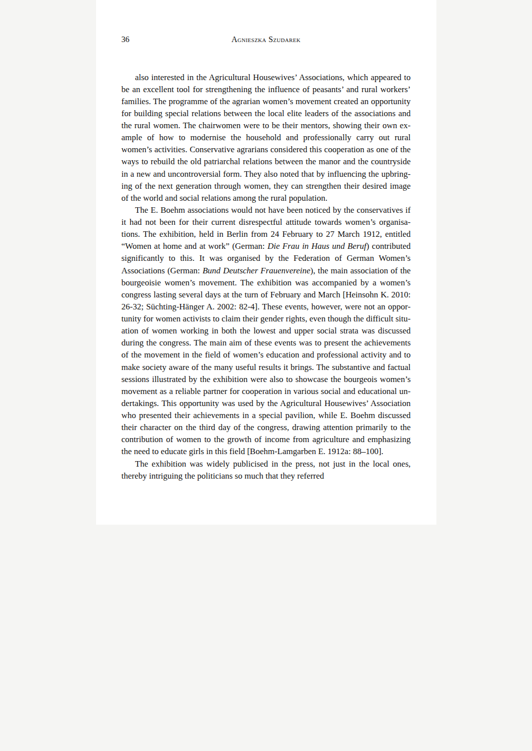36 Agnieszka Szudarek 36
also interested in the Agricultural Housewives’ Associations, which appeared to be an excellent tool for strengthening the influence of peasants’ and rural workers’ families. The programme of the agrarian women’s movement created an opportunity for building special relations between the local elite leaders of the associations and the rural women. The chairwomen were to be their mentors, showing their own example of how to modernise the household and professionally carry out rural women’s activities. Conservative agrarians considered this cooperation as one of the ways to rebuild the old patriarchal relations between the manor and the countryside in a new and uncontroversial form. They also noted that by influencing the upbringing of the next generation through women, they can strengthen their desired image of the world and social relations among the rural population.
The E. Boehm associations would not have been noticed by the conservatives if it had not been for their current disrespectful attitude towards women’s organisations. The exhibition, held in Berlin from 24 February to 27 March 1912, entitled “Women at home and at work” (German: Die Frau in Haus und Beruf) contributed significantly to this. It was organised by the Federation of German Women’s Associations (German: Bund Deutscher Frauenvereine), the main association of the bourgeoisie women’s movement. The exhibition was accompanied by a women’s congress lasting several days at the turn of February and March [Heinsohn K. 2010: 26-32; Süchting-Hänger A. 2002: 82-4]. These events, however, were not an opportunity for women activists to claim their gender rights, even though the difficult situation of women working in both the lowest and upper social strata was discussed during the congress. The main aim of these events was to present the achievements of the movement in the field of women’s education and professional activity and to make society aware of the many useful results it brings. The substantive and factual sessions illustrated by the exhibition were also to showcase the bourgeois women’s movement as a reliable partner for cooperation in various social and educational undertakings. This opportunity was used by the Agricultural Housewives’ Association who presented their achievements in a special pavilion, while E. Boehm discussed their character on the third day of the congress, drawing attention primarily to the contribution of women to the growth of income from agriculture and emphasizing the need to educate girls in this field [Boehm-Lamgarben E. 1912a: 88–100].
The exhibition was widely publicised in the press, not just in the local ones, thereby intriguing the politicians so much that they referred